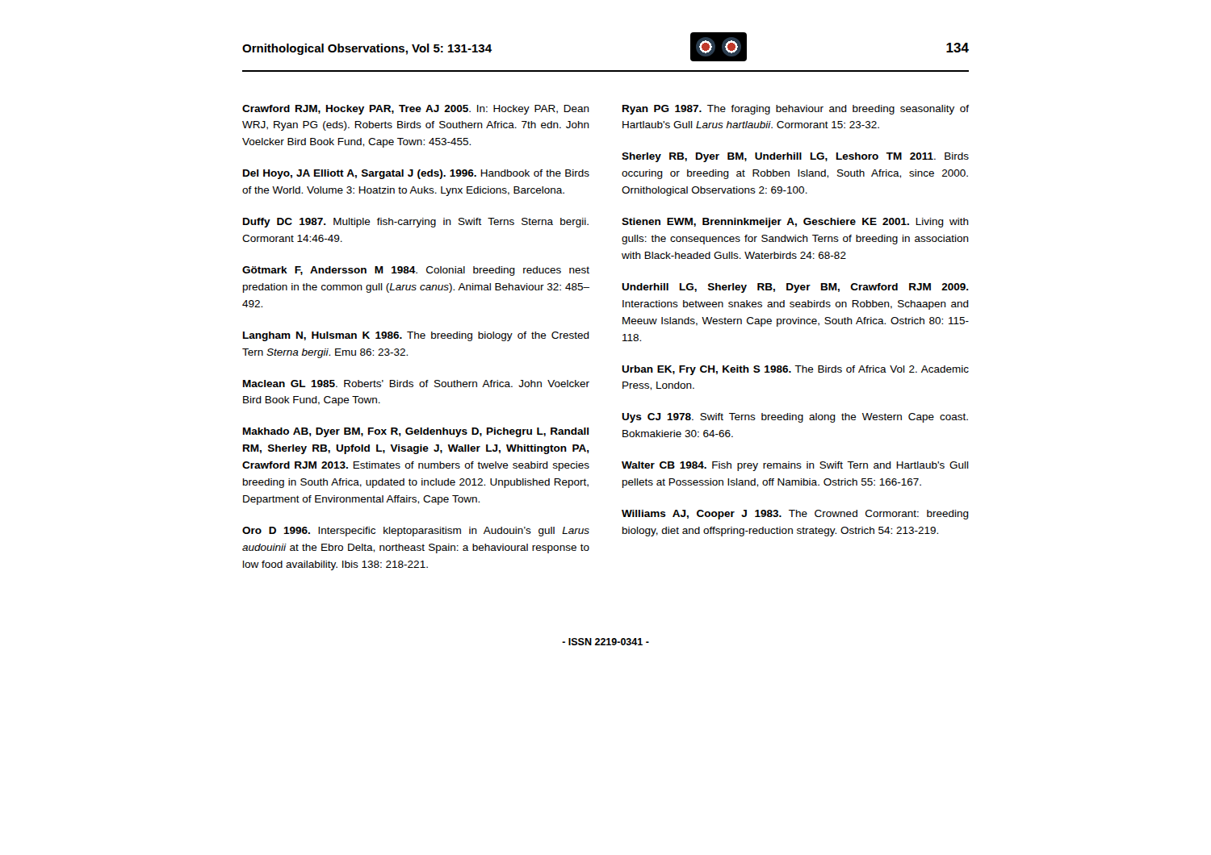Ornithological Observations, Vol 5: 131-134
134
Crawford RJM, Hockey PAR, Tree AJ 2005. In: Hockey PAR, Dean WRJ, Ryan PG (eds). Roberts Birds of Southern Africa. 7th edn. John Voelcker Bird Book Fund, Cape Town: 453-455.
Del Hoyo, JA Elliott A, Sargatal J (eds). 1996. Handbook of the Birds of the World. Volume 3: Hoatzin to Auks. Lynx Edicions, Barcelona.
Duffy DC 1987. Multiple fish-carrying in Swift Terns Sterna bergii. Cormorant 14:46-49.
Götmark F, Andersson M 1984. Colonial breeding reduces nest predation in the common gull (Larus canus). Animal Behaviour 32: 485–492.
Langham N, Hulsman K 1986. The breeding biology of the Crested Tern Sterna bergii. Emu 86: 23-32.
Maclean GL 1985. Roberts' Birds of Southern Africa. John Voelcker Bird Book Fund, Cape Town.
Makhado AB, Dyer BM, Fox R, Geldenhuys D, Pichegru L, Randall RM, Sherley RB, Upfold L, Visagie J, Waller LJ, Whittington PA, Crawford RJM 2013. Estimates of numbers of twelve seabird species breeding in South Africa, updated to include 2012. Unpublished Report, Department of Environmental Affairs, Cape Town.
Oro D 1996. Interspecific kleptoparasitism in Audouin’s gull Larus audouinii at the Ebro Delta, northeast Spain: a behavioural response to low food availability. Ibis 138: 218-221.
Ryan PG 1987. The foraging behaviour and breeding seasonality of Hartlaub's Gull Larus hartlaubii. Cormorant 15: 23-32.
Sherley RB, Dyer BM, Underhill LG, Leshoro TM 2011. Birds occuring or breeding at Robben Island, South Africa, since 2000. Ornithological Observations 2: 69-100.
Stienen EWM, Brenninkmeijer A, Geschiere KE 2001. Living with gulls: the consequences for Sandwich Terns of breeding in association with Black-headed Gulls. Waterbirds 24: 68-82
Underhill LG, Sherley RB, Dyer BM, Crawford RJM 2009. Interactions between snakes and seabirds on Robben, Schaapen and Meeuw Islands, Western Cape province, South Africa. Ostrich 80: 115-118.
Urban EK, Fry CH, Keith S 1986. The Birds of Africa Vol 2. Academic Press, London.
Uys CJ 1978. Swift Terns breeding along the Western Cape coast. Bokmakierie 30: 64-66.
Walter CB 1984. Fish prey remains in Swift Tern and Hartlaub's Gull pellets at Possession Island, off Namibia. Ostrich 55: 166-167.
Williams AJ, Cooper J 1983. The Crowned Cormorant: breeding biology, diet and offspring-reduction strategy. Ostrich 54: 213-219.
- ISSN 2219-0341 -